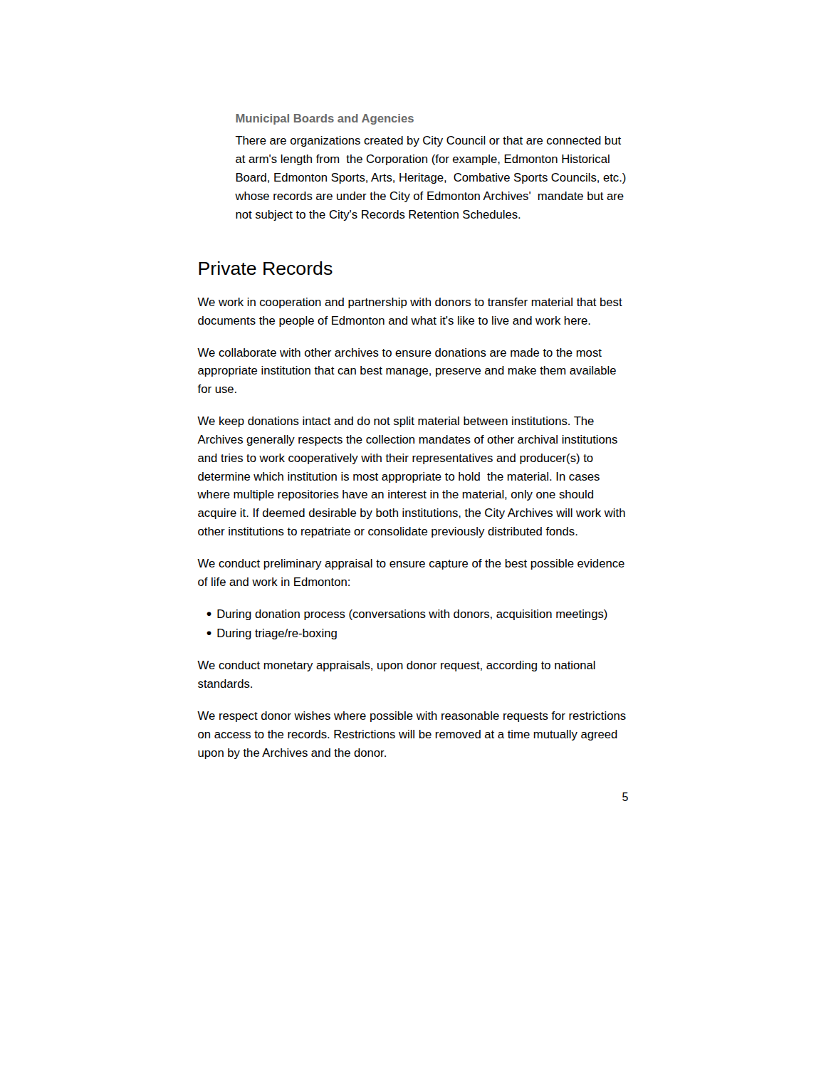Municipal Boards and Agencies
There are organizations created by City Council or that are connected but at arm's length from the Corporation (for example, Edmonton Historical Board, Edmonton Sports, Arts, Heritage, Combative Sports Councils, etc.) whose records are under the City of Edmonton Archives' mandate but are not subject to the City's Records Retention Schedules.
Private Records
We work in cooperation and partnership with donors to transfer material that best documents the people of Edmonton and what it's like to live and work here.
We collaborate with other archives to ensure donations are made to the most appropriate institution that can best manage, preserve and make them available for use.
We keep donations intact and do not split material between institutions. The Archives generally respects the collection mandates of other archival institutions and tries to work cooperatively with their representatives and producer(s) to determine which institution is most appropriate to hold the material. In cases where multiple repositories have an interest in the material, only one should acquire it. If deemed desirable by both institutions, the City Archives will work with other institutions to repatriate or consolidate previously distributed fonds.
We conduct preliminary appraisal to ensure capture of the best possible evidence of life and work in Edmonton:
During donation process (conversations with donors, acquisition meetings)
During triage/re-boxing
We conduct monetary appraisals, upon donor request, according to national standards.
We respect donor wishes where possible with reasonable requests for restrictions on access to the records. Restrictions will be removed at a time mutually agreed upon by the Archives and the donor.
5